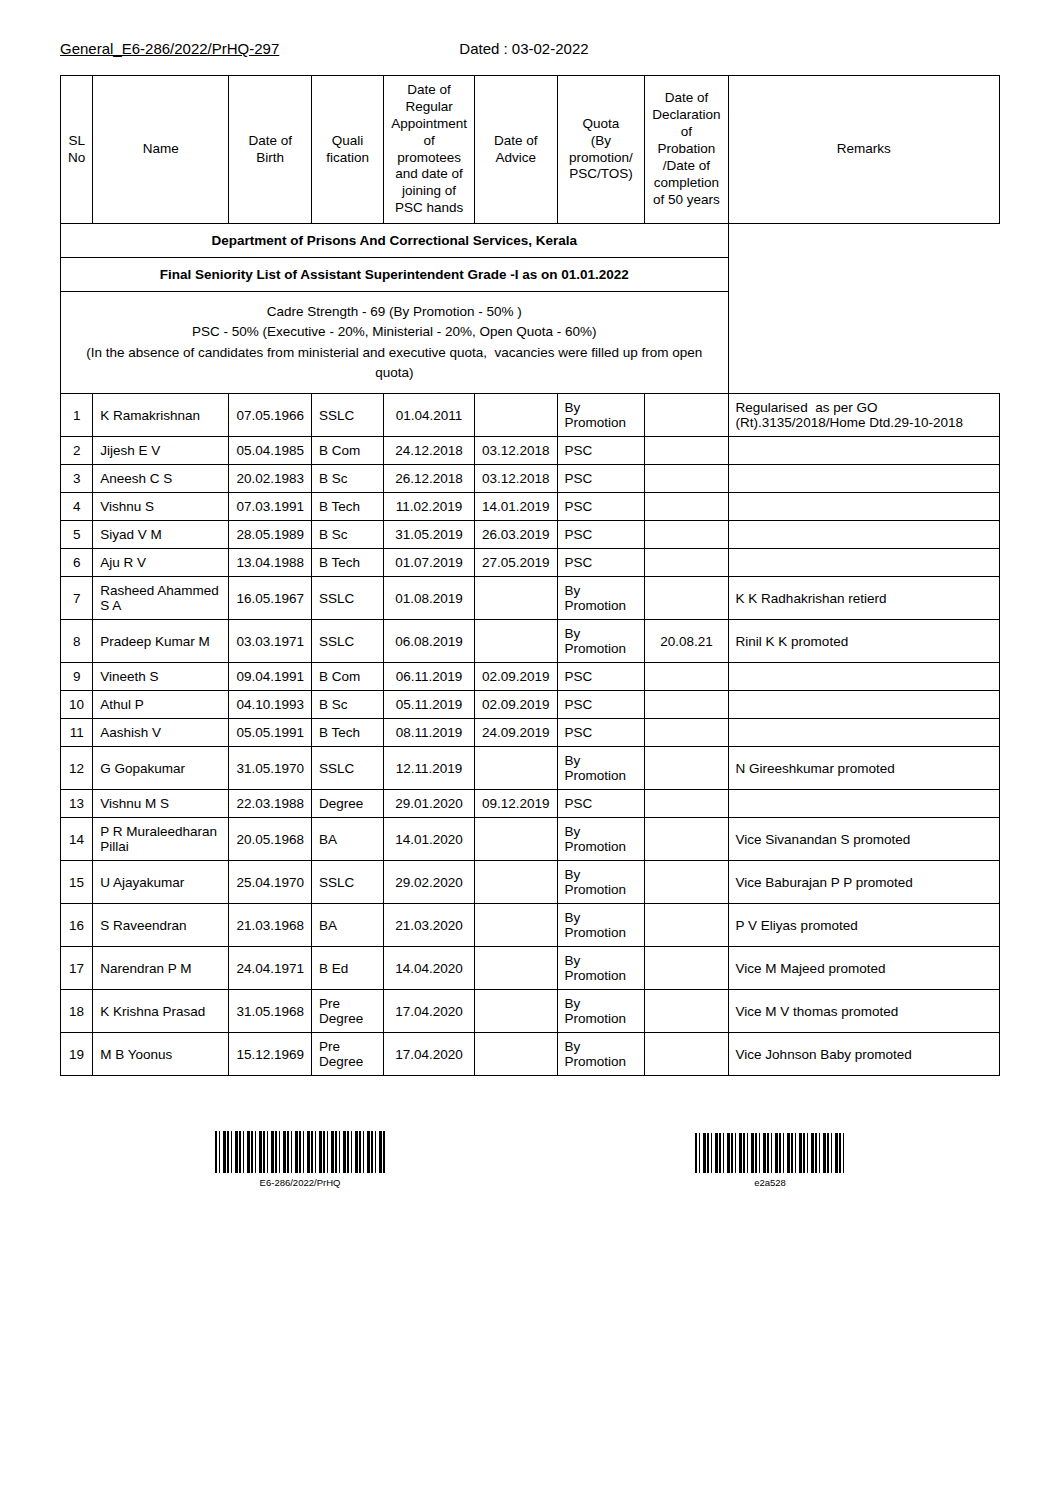General_E6-286/2022/PrHQ-297 Dated : 03-02-2022
| Department of Prisons And Correctional Services, Kerala |
| Final Seniority List of Assistant Superintendent Grade -I as on 01.01.2022 |
| Cadre Strength - 69 (By Promotion - 50% ) PSC - 50% (Executive - 20%, Ministerial - 20%, Open Quota - 60%) (In the absence of candidates from ministerial and executive quota, vacancies were filled up from open quota) |
| SL No | Name | Date of Birth | Quali fication | Date of Regular Appointment of promotees and date of joining of PSC hands | Date of Advice | Quota (By promotion/ PSC/TOS) | Date of Declaration of Probation /Date of completion of 50 years | Remarks |
| 1 | K Ramakrishnan | 07.05.1966 | SSLC | 01.04.2011 | | By Promotion | | Regularised as per GO (Rt).3135/2018/Home Dtd.29-10-2018 |
| 2 | Jijesh E V | 05.04.1985 | B Com | 24.12.2018 | 03.12.2018 | PSC | | |
| 3 | Aneesh C S | 20.02.1983 | B Sc | 26.12.2018 | 03.12.2018 | PSC | | |
| 4 | Vishnu S | 07.03.1991 | B Tech | 11.02.2019 | 14.01.2019 | PSC | | |
| 5 | Siyad V M | 28.05.1989 | B Sc | 31.05.2019 | 26.03.2019 | PSC | | |
| 6 | Aju R V | 13.04.1988 | B Tech | 01.07.2019 | 27.05.2019 | PSC | | |
| 7 | Rasheed Ahammed S A | 16.05.1967 | SSLC | 01.08.2019 | | By Promotion | | K K Radhakrishan retierd |
| 8 | Pradeep Kumar M | 03.03.1971 | SSLC | 06.08.2019 | | By Promotion | 20.08.21 | Rinil K K promoted |
| 9 | Vineeth S | 09.04.1991 | B Com | 06.11.2019 | 02.09.2019 | PSC | | |
| 10 | Athul P | 04.10.1993 | B Sc | 05.11.2019 | 02.09.2019 | PSC | | |
| 11 | Aashish V | 05.05.1991 | B Tech | 08.11.2019 | 24.09.2019 | PSC | | |
| 12 | G Gopakumar | 31.05.1970 | SSLC | 12.11.2019 | | By Promotion | | N Gireeshkumar promoted |
| 13 | Vishnu M S | 22.03.1988 | Degree | 29.01.2020 | 09.12.2019 | PSC | | |
| 14 | P R Muraleedharan Pillai | 20.05.1968 | BA | 14.01.2020 | | By Promotion | | Vice Sivanandan S promoted |
| 15 | U Ajayakumar | 25.04.1970 | SSLC | 29.02.2020 | | By Promotion | | Vice Baburajan P P promoted |
| 16 | S Raveendran | 21.03.1968 | BA | 21.03.2020 | | By Promotion | | P V Eliyas promoted |
| 17 | Narendran P M | 24.04.1971 | B Ed | 14.04.2020 | | By Promotion | | Vice M Majeed promoted |
| 18 | K Krishna Prasad | 31.05.1968 | Pre Degree | 17.04.2020 | | By Promotion | | Vice M V thomas promoted |
| 19 | M B Yoonus | 15.12.1969 | Pre Degree | 17.04.2020 | | By Promotion | | Vice Johnson Baby promoted |
E6-286/2022/PrHQ
e2a528